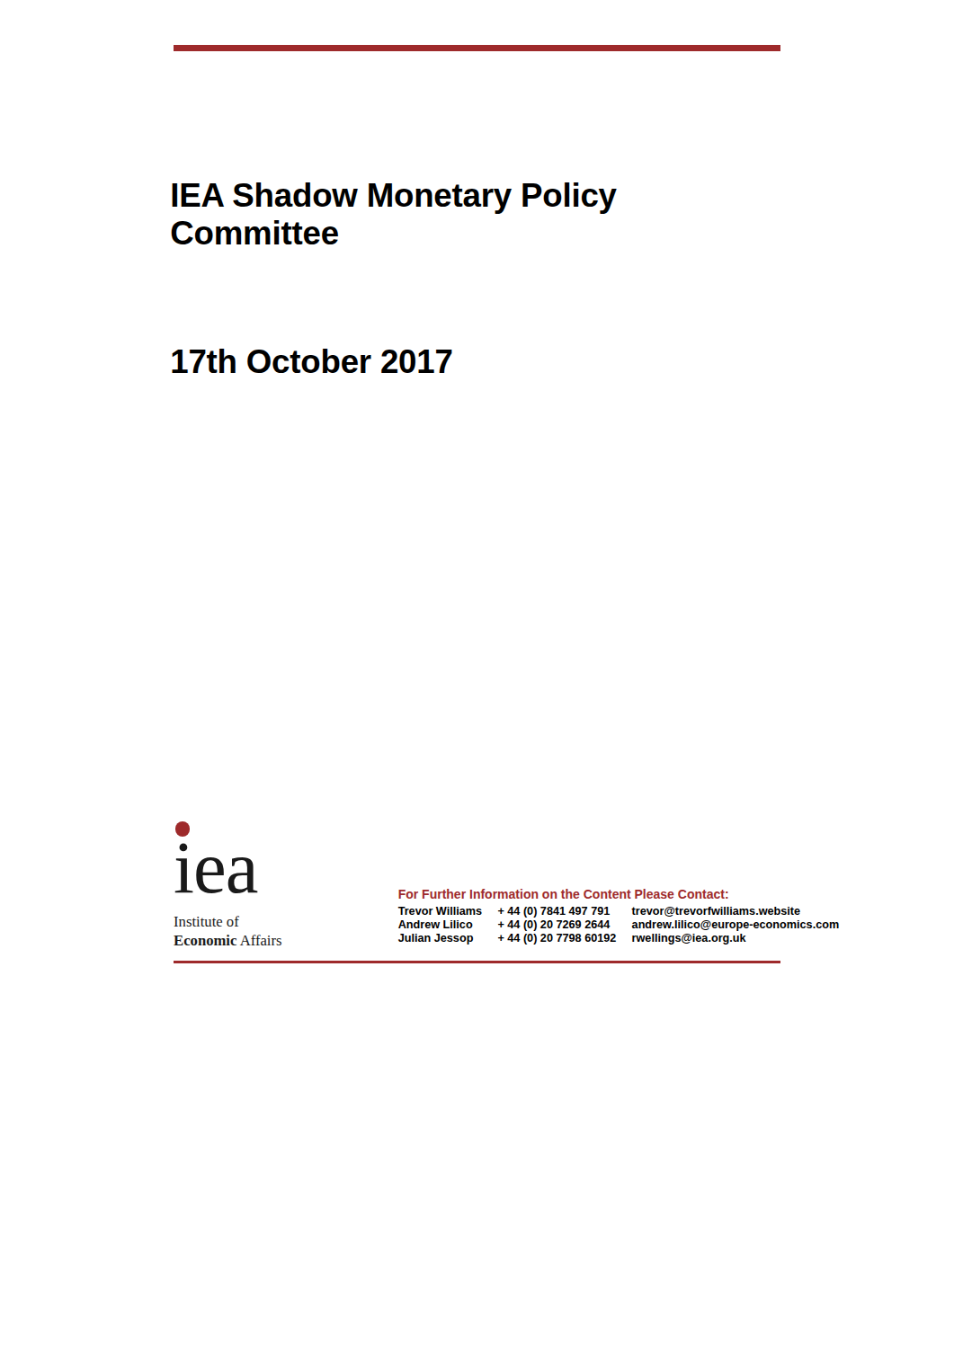IEA Shadow Monetary Policy Committee
17th October 2017
iea
Institute of
Economic Affairs
For Further Information on the Content Please Contact:
| Trevor Williams | + 44 (0) 7841 497 791 | trevor@trevorfwilliams.website |
| Andrew Lilico | + 44 (0) 20 7269 2644 | andrew.lilico@europe-economics.com |
| Julian Jessop | + 44 (0) 20 7798 60192 | rwellings@iea.org.uk |